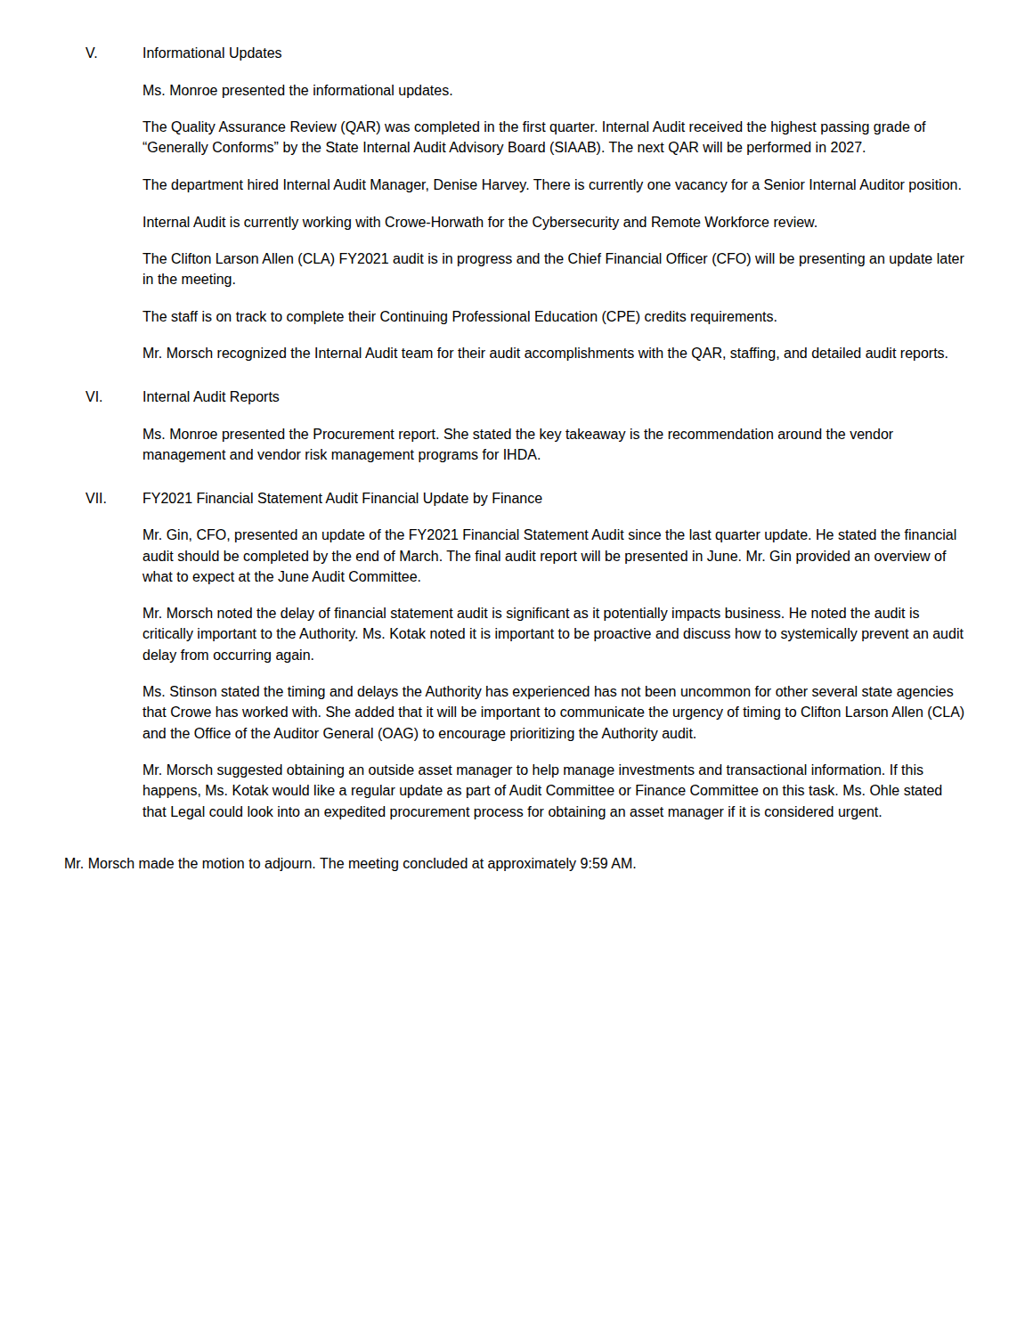V.
Informational Updates
Ms. Monroe presented the informational updates.
The Quality Assurance Review (QAR) was completed in the first quarter. Internal Audit received the highest passing grade of “Generally Conforms” by the State Internal Audit Advisory Board (SIAAB). The next QAR will be performed in 2027.
The department hired Internal Audit Manager, Denise Harvey. There is currently one vacancy for a Senior Internal Auditor position.
Internal Audit is currently working with Crowe-Horwath for the Cybersecurity and Remote Workforce review.
The Clifton Larson Allen (CLA) FY2021 audit is in progress and the Chief Financial Officer (CFO) will be presenting an update later in the meeting.
The staff is on track to complete their Continuing Professional Education (CPE) credits requirements.
Mr. Morsch recognized the Internal Audit team for their audit accomplishments with the QAR, staffing, and detailed audit reports.
VI.
Internal Audit Reports
Ms. Monroe presented the Procurement report. She stated the key takeaway is the recommendation around the vendor management and vendor risk management programs for IHDA.
VII.
FY2021 Financial Statement Audit Financial Update by Finance
Mr. Gin, CFO, presented an update of the FY2021 Financial Statement Audit since the last quarter update. He stated the financial audit should be completed by the end of March. The final audit report will be presented in June. Mr. Gin provided an overview of what to expect at the June Audit Committee.
Mr. Morsch noted the delay of financial statement audit is significant as it potentially impacts business. He noted the audit is critically important to the Authority. Ms. Kotak noted it is important to be proactive and discuss how to systemically prevent an audit delay from occurring again.
Ms. Stinson stated the timing and delays the Authority has experienced has not been uncommon for other several state agencies that Crowe has worked with. She added that it will be important to communicate the urgency of timing to Clifton Larson Allen (CLA) and the Office of the Auditor General (OAG) to encourage prioritizing the Authority audit.
Mr. Morsch suggested obtaining an outside asset manager to help manage investments and transactional information. If this happens, Ms. Kotak would like a regular update as part of Audit Committee or Finance Committee on this task. Ms. Ohle stated that Legal could look into an expedited procurement process for obtaining an asset manager if it is considered urgent.
Mr. Morsch made the motion to adjourn. The meeting concluded at approximately 9:59 AM.